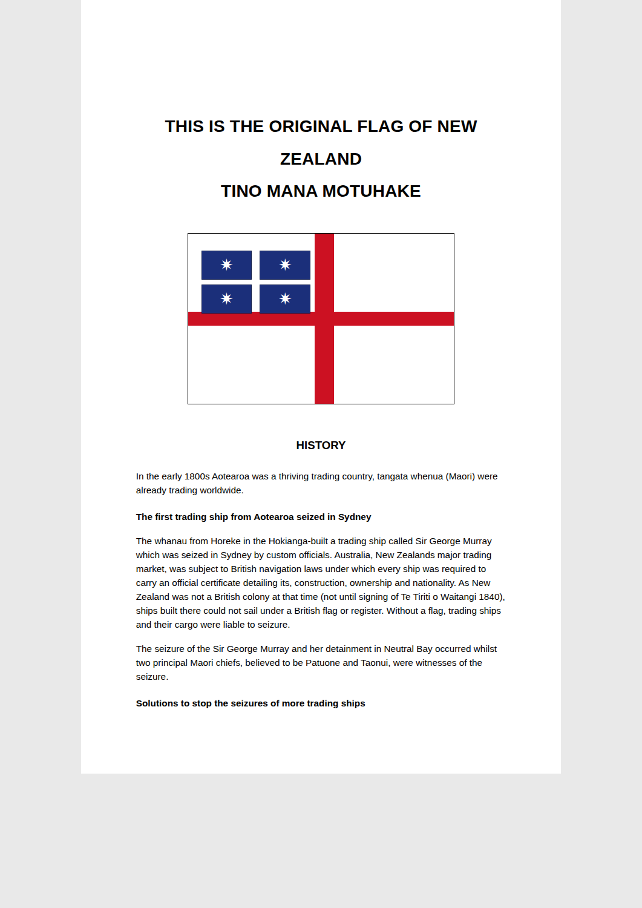THIS IS THE ORIGINAL FLAG OF NEW ZEALAND TINO MANA MOTUHAKE
HISTORY
In the early 1800s Aotearoa was a thriving trading country, tangata whenua (Maori) were already trading worldwide.
The first trading ship from Aotearoa seized in Sydney
The whanau from Horeke in the Hokianga-built a trading ship called Sir George Murray which was seized in Sydney by custom officials. Australia, New Zealands major trading market, was subject to British navigation laws under which every ship was required to carry an official certificate detailing its, construction, ownership and nationality. As New Zealand was not a British colony at that time (not until signing of Te Tiriti o Waitangi 1840), ships built there could not sail under a British flag or register. Without a flag, trading ships and their cargo were liable to seizure.
The seizure of the Sir George Murray and her detainment in Neutral Bay occurred whilst two principal Maori chiefs, believed to be Patuone and Taonui, were witnesses of the seizure.
Solutions to stop the seizures of more trading ships